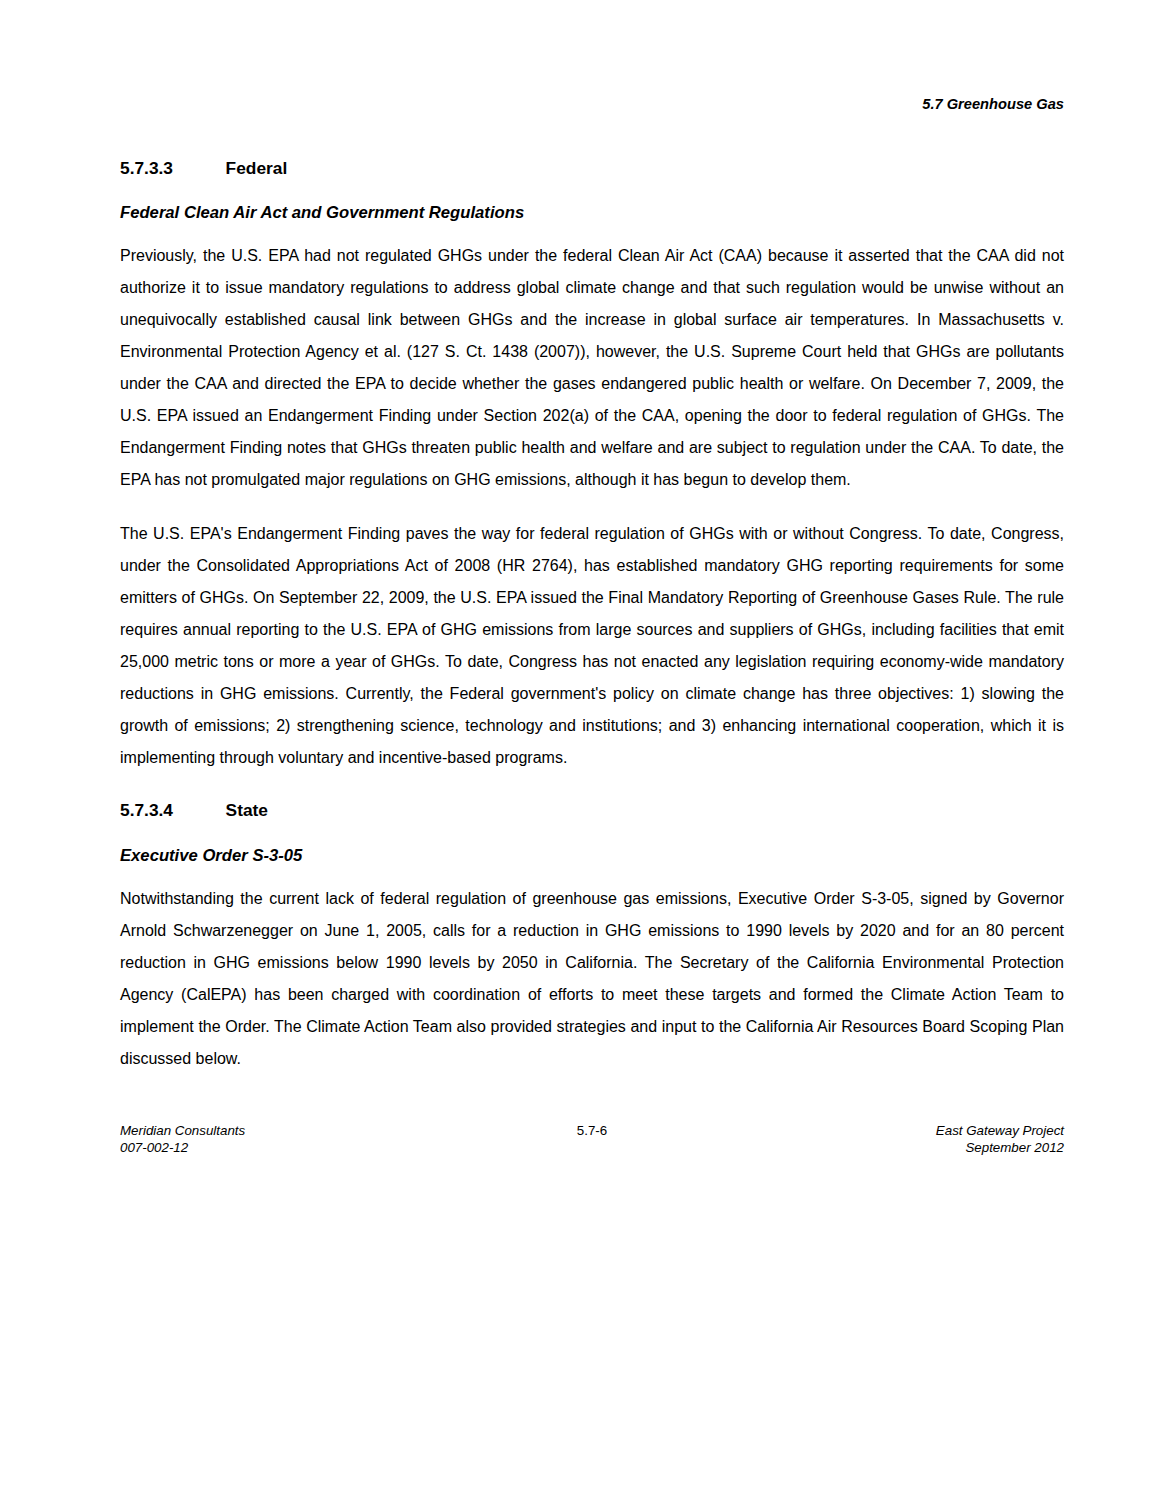5.7 Greenhouse Gas
5.7.3.3 Federal
Federal Clean Air Act and Government Regulations
Previously, the U.S. EPA had not regulated GHGs under the federal Clean Air Act (CAA) because it asserted that the CAA did not authorize it to issue mandatory regulations to address global climate change and that such regulation would be unwise without an unequivocally established causal link between GHGs and the increase in global surface air temperatures. In Massachusetts v. Environmental Protection Agency et al. (127 S. Ct. 1438 (2007)), however, the U.S. Supreme Court held that GHGs are pollutants under the CAA and directed the EPA to decide whether the gases endangered public health or welfare. On December 7, 2009, the U.S. EPA issued an Endangerment Finding under Section 202(a) of the CAA, opening the door to federal regulation of GHGs. The Endangerment Finding notes that GHGs threaten public health and welfare and are subject to regulation under the CAA. To date, the EPA has not promulgated major regulations on GHG emissions, although it has begun to develop them.
The U.S. EPA's Endangerment Finding paves the way for federal regulation of GHGs with or without Congress. To date, Congress, under the Consolidated Appropriations Act of 2008 (HR 2764), has established mandatory GHG reporting requirements for some emitters of GHGs. On September 22, 2009, the U.S. EPA issued the Final Mandatory Reporting of Greenhouse Gases Rule. The rule requires annual reporting to the U.S. EPA of GHG emissions from large sources and suppliers of GHGs, including facilities that emit 25,000 metric tons or more a year of GHGs. To date, Congress has not enacted any legislation requiring economy-wide mandatory reductions in GHG emissions. Currently, the Federal government's policy on climate change has three objectives: 1) slowing the growth of emissions; 2) strengthening science, technology and institutions; and 3) enhancing international cooperation, which it is implementing through voluntary and incentive-based programs.
5.7.3.4 State
Executive Order S-3-05
Notwithstanding the current lack of federal regulation of greenhouse gas emissions, Executive Order S-3-05, signed by Governor Arnold Schwarzenegger on June 1, 2005, calls for a reduction in GHG emissions to 1990 levels by 2020 and for an 80 percent reduction in GHG emissions below 1990 levels by 2050 in California. The Secretary of the California Environmental Protection Agency (CalEPA) has been charged with coordination of efforts to meet these targets and formed the Climate Action Team to implement the Order. The Climate Action Team also provided strategies and input to the California Air Resources Board Scoping Plan discussed below.
| Meridian Consultants 007-002-12 | 5.7-6 | East Gateway Project September 2012 |